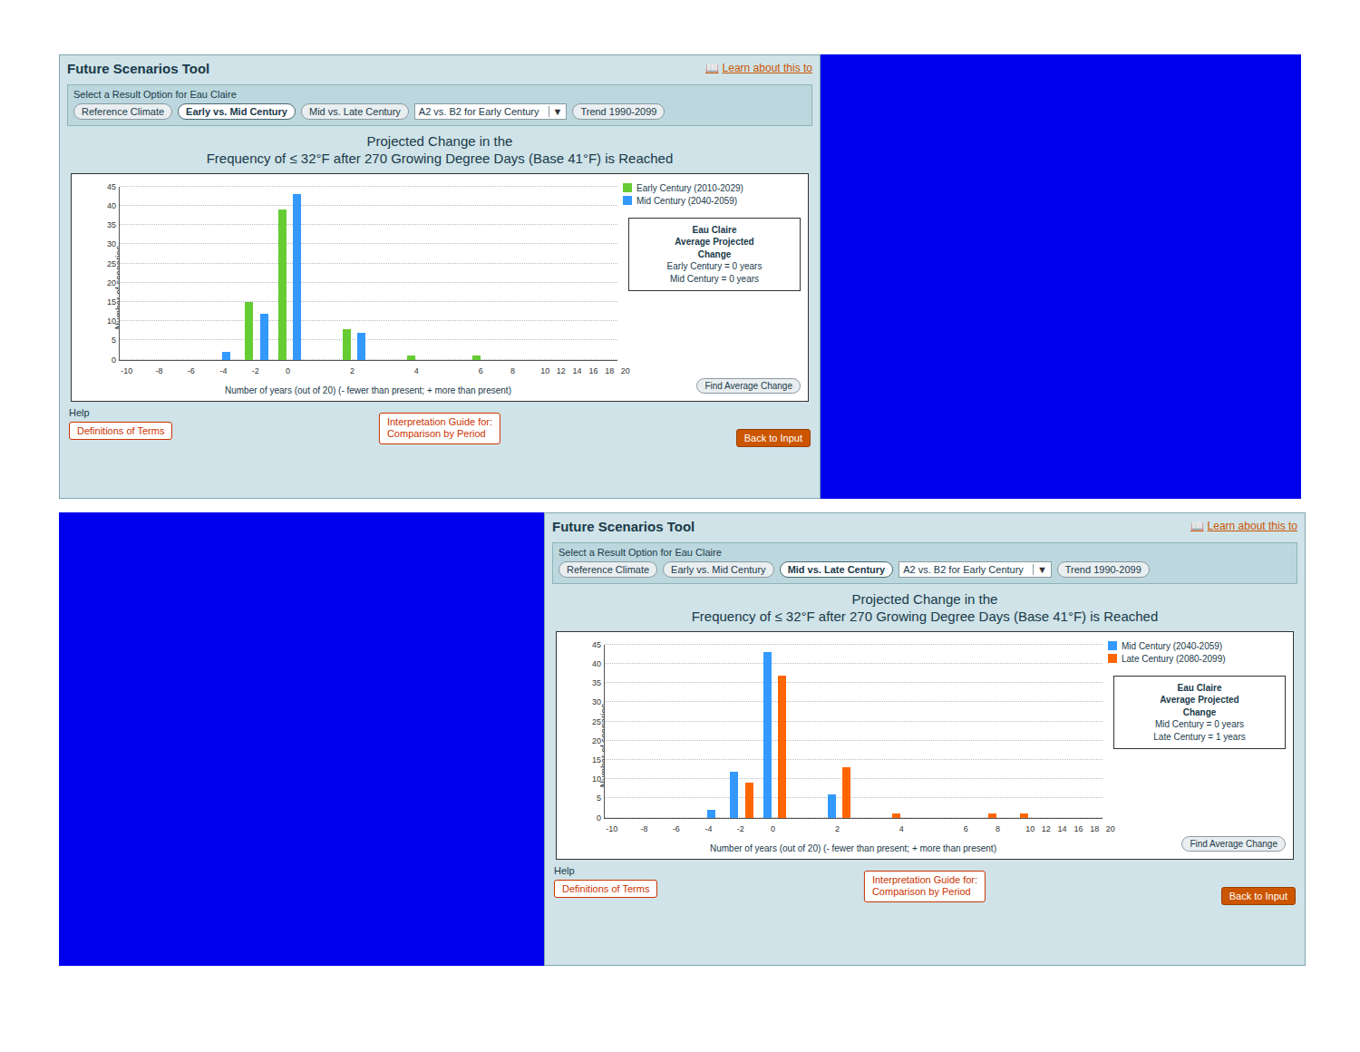Future Scenarios Tool 📖Learn about this to
Select a Result Option for Eau Claire
Reference Climate Early vs. Mid Century Mid vs. Late Century A2 vs. B2 for Early Century▼ Trend 1990-2099
Projected Change in the Frequency of ≤ 32°F after 270 Growing Degree Days (Base 41°F) is Reached
Number of scenarios
0
5
10
15
20
25
30
35
40
45
-10 -8 -6 -4 -2 0 2 4 6 8 10 12 14 16 18 20
Number of years (out of 20) (- fewer than present; + more than present)
Early Century (2010-2029)
Mid Century (2040-2059)
Eau Claire
Average Projected
Change
Early Century = 0 years
Mid Century = 0 years
Find Average Change
Help Definitions of Terms Interpretation Guide for:
Comparison by Period Back to Input
Future Scenarios Tool 📖Learn about this to
Select a Result Option for Eau Claire
Reference Climate Early vs. Mid Century Mid vs. Late Century A2 vs. B2 for Early Century▼ Trend 1990-2099
Projected Change in the Frequency of ≤ 32°F after 270 Growing Degree Days (Base 41°F) is Reached
Number of scenarios
0
5
10
15
20
25
30
35
40
45
-10 -8 -6 -4 -2 0 2 4 6 8 10 12 14 16 18 20
Number of years (out of 20) (- fewer than present; + more than present)
Mid Century (2040-2059)
Late Century (2080-2099)
Eau Claire
Average Projected
Change
Mid Century = 0 years
Late Century = 1 years
Find Average Change
Help Definitions of Terms Interpretation Guide for:
Comparison by Period Back to Input